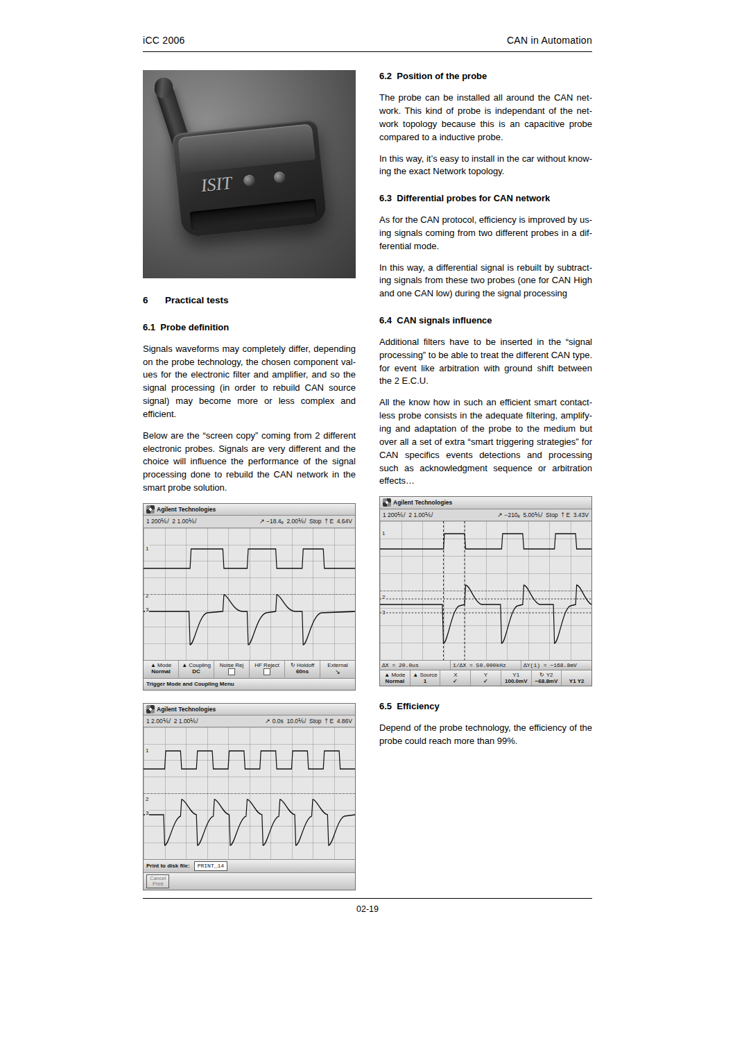iCC 2006
CAN in Automation
ISIT
6 Practical tests
6.1 Probe definition
Signals waveforms may completely differ, depending on the probe technology, the chosen component values for the electronic filter and amplifier, and so the signal processing (in order to rebuild CAN source signal) may become more or less complex and efficient.
Below are the “screen copy” coming from 2 different electronic probes. Signals are very different and the choice will influence the performance of the signal processing done to rebuild the CAN network in the smart probe solution.
Agilent Technologies
1 200⅙/ 2 1.00⅙/ ↗ −18.4ₑ 2.00⅙/ Stop † E 4.64V
1 2 3
▲ Mode Normal
▲ Coupling DC
Noise Rej
HF Reject
↻ Holdoff 60ns
External↘
Trigger Mode and Coupling Menu
Agilent Technologies
1 2.00⅙/ 2 1.00⅙/ ↗ 0.0s 10.0⅙/ Stop † E 4.86V
1 2 3
Print to disk file: PRINT_14
Cancel
Print
6.2 Position of the probe
The probe can be installed all around the CAN network. This kind of probe is independant of the network topology because this is an capacitive probe compared to a inductive probe.
In this way, it’s easy to install in the car without knowing the exact Network topology.
6.3 Differential probes for CAN network
As for the CAN protocol, efficiency is improved by using signals coming from two different probes in a differential mode.
In this way, a differential signal is rebuilt by subtracting signals from these two probes (one for CAN High and one CAN low) during the signal processing
6.4 CAN signals influence
Additional filters have to be inserted in the “signal processing” to be able to treat the different CAN type. for event like arbitration with ground shift between the 2 E.C.U.
All the know how in such an efficient smart contactless probe consists in the adequate filtering, amplifying and adaptation of the probe to the medium but over all a set of extra “smart triggering strategies” for CAN specifics events detections and processing such as acknowledgment sequence or arbitration effects…
Agilent Technologies
1 200⅙/ 2 1.00⅙/ ↗ −210ₑ 5.00⅙/ Stop † E 3.43V
1 2 3
ΔX = 20.0us
1/ΔX = 50.000kHz
ΔY(1) = −168.8mV
▲ Mode Normal
▲ Source 1
X✓
Y✓
Y1100.0mV
↻ Y2−68.8mV
Y1 Y2
6.5 Efficiency
Depend of the probe technology, the efficiency of the probe could reach more than 99%.
02-19